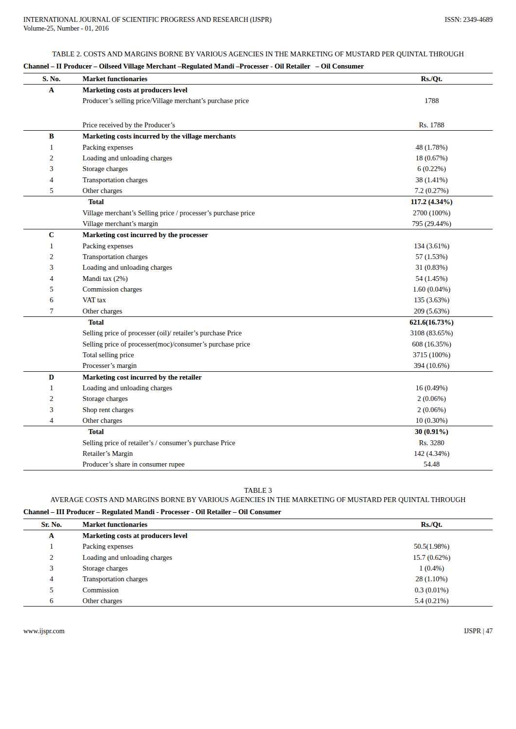INTERNATIONAL JOURNAL OF SCIENTIFIC PROGRESS AND RESEARCH (IJSPR)
Volume-25, Number - 01, 2016
ISSN: 2349-4689
TABLE 2. COSTS AND MARGINS BORNE BY VARIOUS AGENCIES IN THE MARKETING OF MUSTARD PER QUINTAL THROUGH
Channel – II Producer – Oilseed Village Merchant –Regulated Mandi –Processer - Oil Retailer – Oil Consumer
| S. No. | Market functionaries | Rs./Qt. |
| --- | --- | --- |
| A | Marketing costs at producers level | |
| | Producer’s selling price/Village merchant’s purchase price | 1788 |
| | Price received by the Producer’s | Rs. 1788 |
| B | Marketing costs incurred by the village merchants | |
| 1 | Packing expenses | 48 (1.78%) |
| 2 | Loading and unloading charges | 18 (0.67%) |
| 3 | Storage charges | 6 (0.22%) |
| 4 | Transportation charges | 38 (1.41%) |
| 5 | Other charges | 7.2 (0.27%) |
| | Total | 117.2 (4.34%) |
| | Village merchant’s Selling price / processer’s purchase price | 2700 (100%) |
| | Village merchant’s margin | 795 (29.44%) |
| C | Marketing cost incurred by the processer | |
| 1 | Packing expenses | 134 (3.61%) |
| 2 | Transportation charges | 57 (1.53%) |
| 3 | Loading and unloading charges | 31 (0.83%) |
| 4 | Mandi tax (2%) | 54 (1.45%) |
| 5 | Commission charges | 1.60 (0.04%) |
| 6 | VAT tax | 135 (3.63%) |
| 7 | Other charges | 209 (5.63%) |
| | Total | 621.6(16.73%) |
| | Selling price of processer (oil)/ retailer’s purchase Price | 3108 (83.65%) |
| | Selling price of processer(moc)/consumer’s purchase price | 608 (16.35%) |
| | Total selling price | 3715 (100%) |
| | Processer’s margin | 394 (10.6%) |
| D | Marketing cost incurred by the retailer | |
| 1 | Loading and unloading charges | 16 (0.49%) |
| 2 | Storage charges | 2 (0.06%) |
| 3 | Shop rent charges | 2 (0.06%) |
| 4 | Other charges | 10 (0.30%) |
| | Total | 30 (0.91%) |
| | Selling price of retailer’s / consumer’s purchase Price | Rs. 3280 |
| | Retailer’s Margin | 142 (4.34%) |
| | Producer’s share in consumer rupee | 54.48 |
TABLE 3
AVERAGE COSTS AND MARGINS BORNE BY VARIOUS AGENCIES IN THE MARKETING OF MUSTARD PER QUINTAL THROUGH
Channel – III Producer – Regulated Mandi - Processer - Oil Retailer – Oil Consumer
| Sr. No. | Market functionaries | Rs./Qt. |
| --- | --- | --- |
| A | Marketing costs at producers level | |
| 1 | Packing expenses | 50.5(1.98%) |
| 2 | Loading and unloading charges | 15.7 (0.62%) |
| 3 | Storage charges | 1 (0.4%) |
| 4 | Transportation charges | 28 (1.10%) |
| 5 | Commission | 0.3 (0.01%) |
| 6 | Other charges | 5.4 (0.21%) |
www.ijspr.com
IJSPR | 47